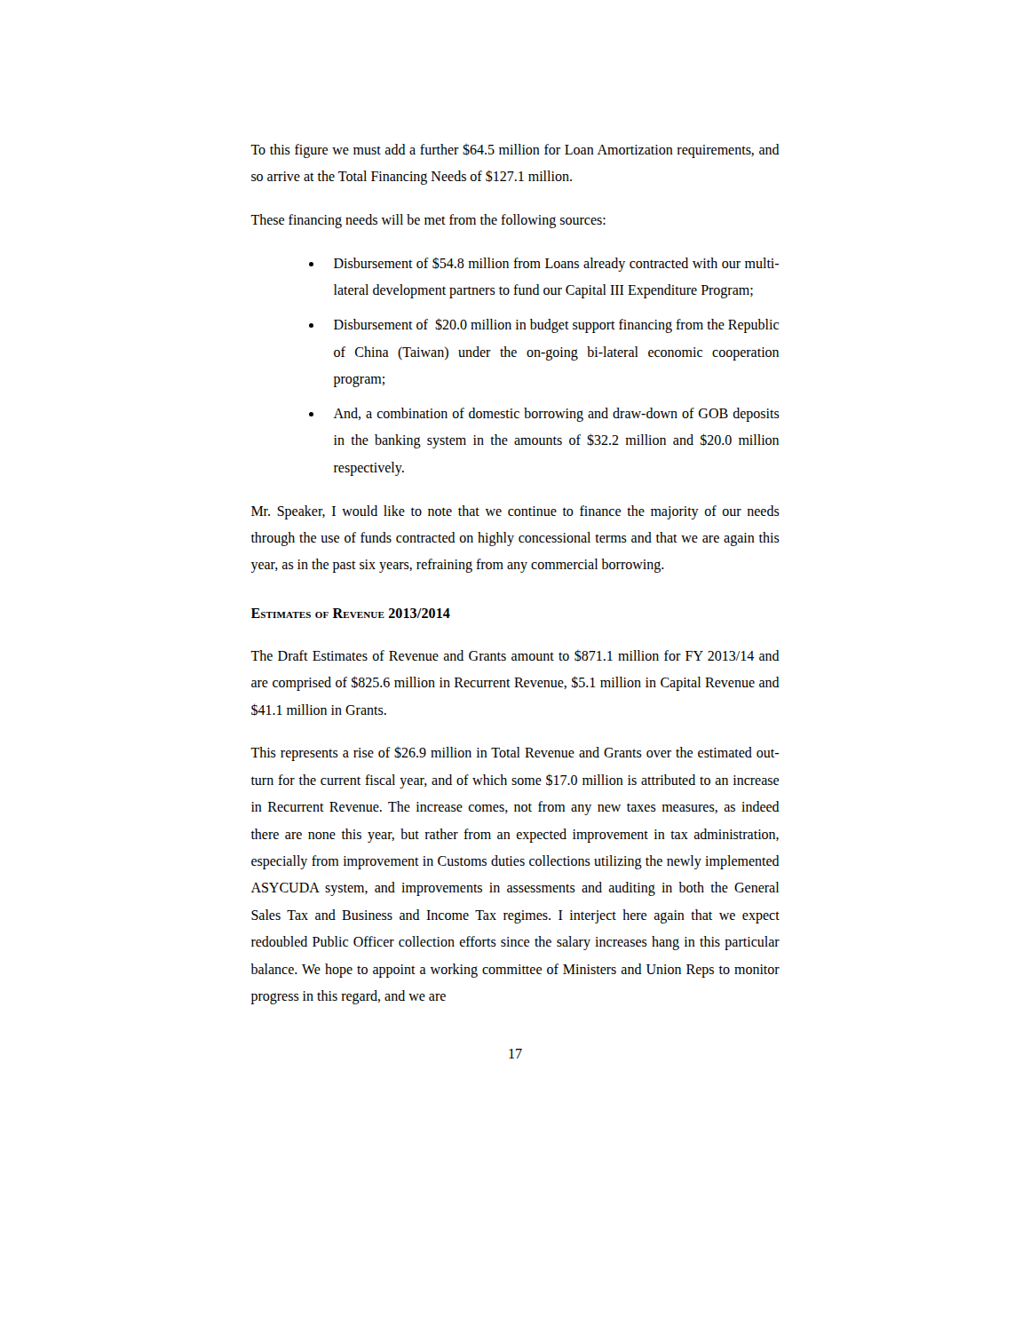To this figure we must add a further $64.5 million for Loan Amortization requirements, and so arrive at the Total Financing Needs of $127.1 million.
These financing needs will be met from the following sources:
Disbursement of $54.8 million from Loans already contracted with our multi-lateral development partners to fund our Capital III Expenditure Program;
Disbursement of $20.0 million in budget support financing from the Republic of China (Taiwan) under the on-going bi-lateral economic cooperation program;
And, a combination of domestic borrowing and draw-down of GOB deposits in the banking system in the amounts of $32.2 million and $20.0 million respectively.
Mr. Speaker, I would like to note that we continue to finance the majority of our needs through the use of funds contracted on highly concessional terms and that we are again this year, as in the past six years, refraining from any commercial borrowing.
Estimates of Revenue 2013/2014
The Draft Estimates of Revenue and Grants amount to $871.1 million for FY 2013/14 and are comprised of $825.6 million in Recurrent Revenue, $5.1 million in Capital Revenue and $41.1 million in Grants.
This represents a rise of $26.9 million in Total Revenue and Grants over the estimated out-turn for the current fiscal year, and of which some $17.0 million is attributed to an increase in Recurrent Revenue. The increase comes, not from any new taxes measures, as indeed there are none this year, but rather from an expected improvement in tax administration, especially from improvement in Customs duties collections utilizing the newly implemented ASYCUDA system, and improvements in assessments and auditing in both the General Sales Tax and Business and Income Tax regimes. I interject here again that we expect redoubled Public Officer collection efforts since the salary increases hang in this particular balance. We hope to appoint a working committee of Ministers and Union Reps to monitor progress in this regard, and we are
17